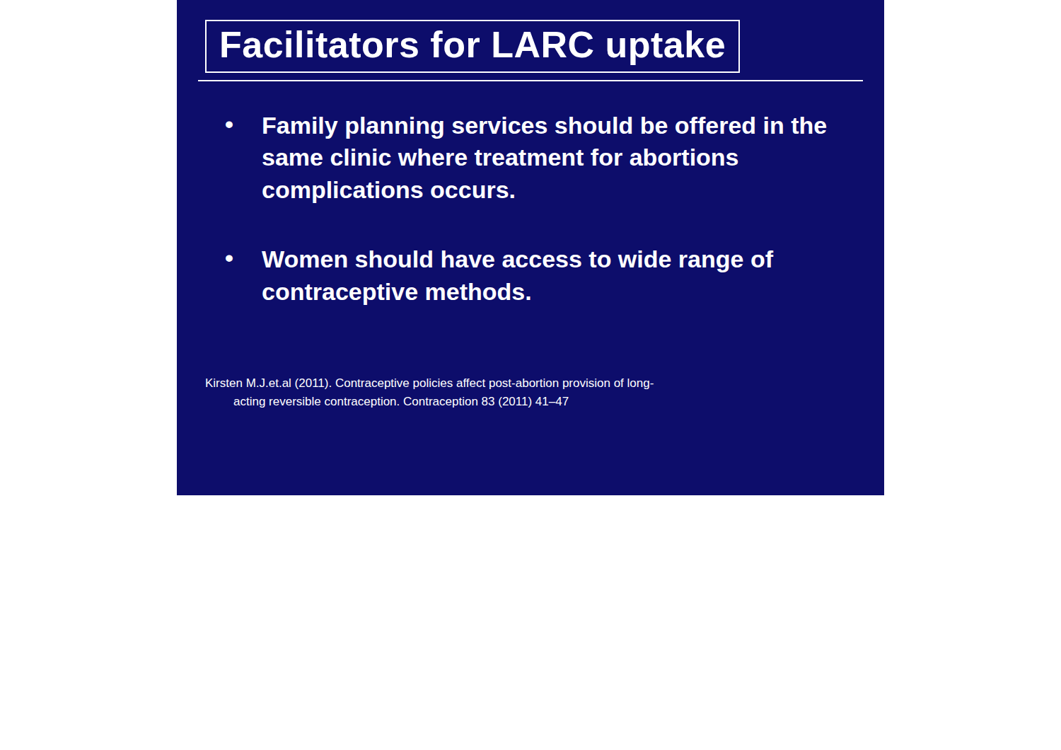Facilitators for LARC uptake
Family planning services should be offered in the same clinic where treatment for abortions complications occurs.
Women should have access to wide range of contraceptive methods.
Kirsten M.J.et.al (2011). Contraceptive policies affect post-abortion provision of long- acting reversible contraception. Contraception 83 (2011) 41–47